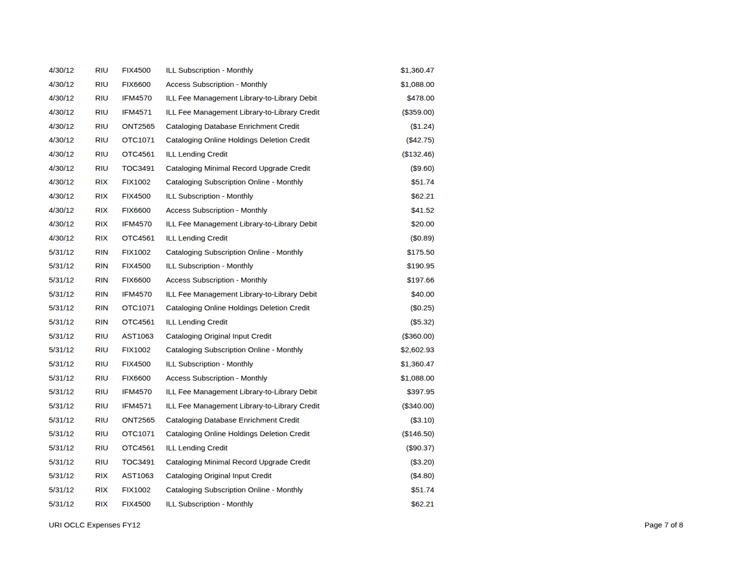| 4/30/12 | RIU | FIX4500 | ILL Subscription - Monthly | $1,360.47 |
| 4/30/12 | RIU | FIX6600 | Access Subscription - Monthly | $1,088.00 |
| 4/30/12 | RIU | IFM4570 | ILL Fee Management Library-to-Library Debit | $478.00 |
| 4/30/12 | RIU | IFM4571 | ILL Fee Management Library-to-Library Credit | ($359.00) |
| 4/30/12 | RIU | ONT2565 | Cataloging Database Enrichment Credit | ($1.24) |
| 4/30/12 | RIU | OTC1071 | Cataloging Online Holdings Deletion Credit | ($42.75) |
| 4/30/12 | RIU | OTC4561 | ILL Lending Credit | ($132.46) |
| 4/30/12 | RIU | TOC3491 | Cataloging Minimal Record Upgrade Credit | ($9.60) |
| 4/30/12 | RIX | FIX1002 | Cataloging Subscription Online - Monthly | $51.74 |
| 4/30/12 | RIX | FIX4500 | ILL Subscription - Monthly | $62.21 |
| 4/30/12 | RIX | FIX6600 | Access Subscription - Monthly | $41.52 |
| 4/30/12 | RIX | IFM4570 | ILL Fee Management Library-to-Library Debit | $20.00 |
| 4/30/12 | RIX | OTC4561 | ILL Lending Credit | ($0.89) |
| 5/31/12 | RIN | FIX1002 | Cataloging Subscription Online - Monthly | $175.50 |
| 5/31/12 | RIN | FIX4500 | ILL Subscription - Monthly | $190.95 |
| 5/31/12 | RIN | FIX6600 | Access Subscription - Monthly | $197.66 |
| 5/31/12 | RIN | IFM4570 | ILL Fee Management Library-to-Library Debit | $40.00 |
| 5/31/12 | RIN | OTC1071 | Cataloging Online Holdings Deletion Credit | ($0.25) |
| 5/31/12 | RIN | OTC4561 | ILL Lending Credit | ($5.32) |
| 5/31/12 | RIU | AST1063 | Cataloging Original Input Credit | ($360.00) |
| 5/31/12 | RIU | FIX1002 | Cataloging Subscription Online - Monthly | $2,602.93 |
| 5/31/12 | RIU | FIX4500 | ILL Subscription - Monthly | $1,360.47 |
| 5/31/12 | RIU | FIX6600 | Access Subscription - Monthly | $1,088.00 |
| 5/31/12 | RIU | IFM4570 | ILL Fee Management Library-to-Library Debit | $397.95 |
| 5/31/12 | RIU | IFM4571 | ILL Fee Management Library-to-Library Credit | ($340.00) |
| 5/31/12 | RIU | ONT2565 | Cataloging Database Enrichment Credit | ($3.10) |
| 5/31/12 | RIU | OTC1071 | Cataloging Online Holdings Deletion Credit | ($146.50) |
| 5/31/12 | RIU | OTC4561 | ILL Lending Credit | ($90.37) |
| 5/31/12 | RIU | TOC3491 | Cataloging Minimal Record Upgrade Credit | ($3.20) |
| 5/31/12 | RIX | AST1063 | Cataloging Original Input Credit | ($4.80) |
| 5/31/12 | RIX | FIX1002 | Cataloging Subscription Online - Monthly | $51.74 |
| 5/31/12 | RIX | FIX4500 | ILL Subscription - Monthly | $62.21 |
URI OCLC Expenses FY12 Page 7 of 8